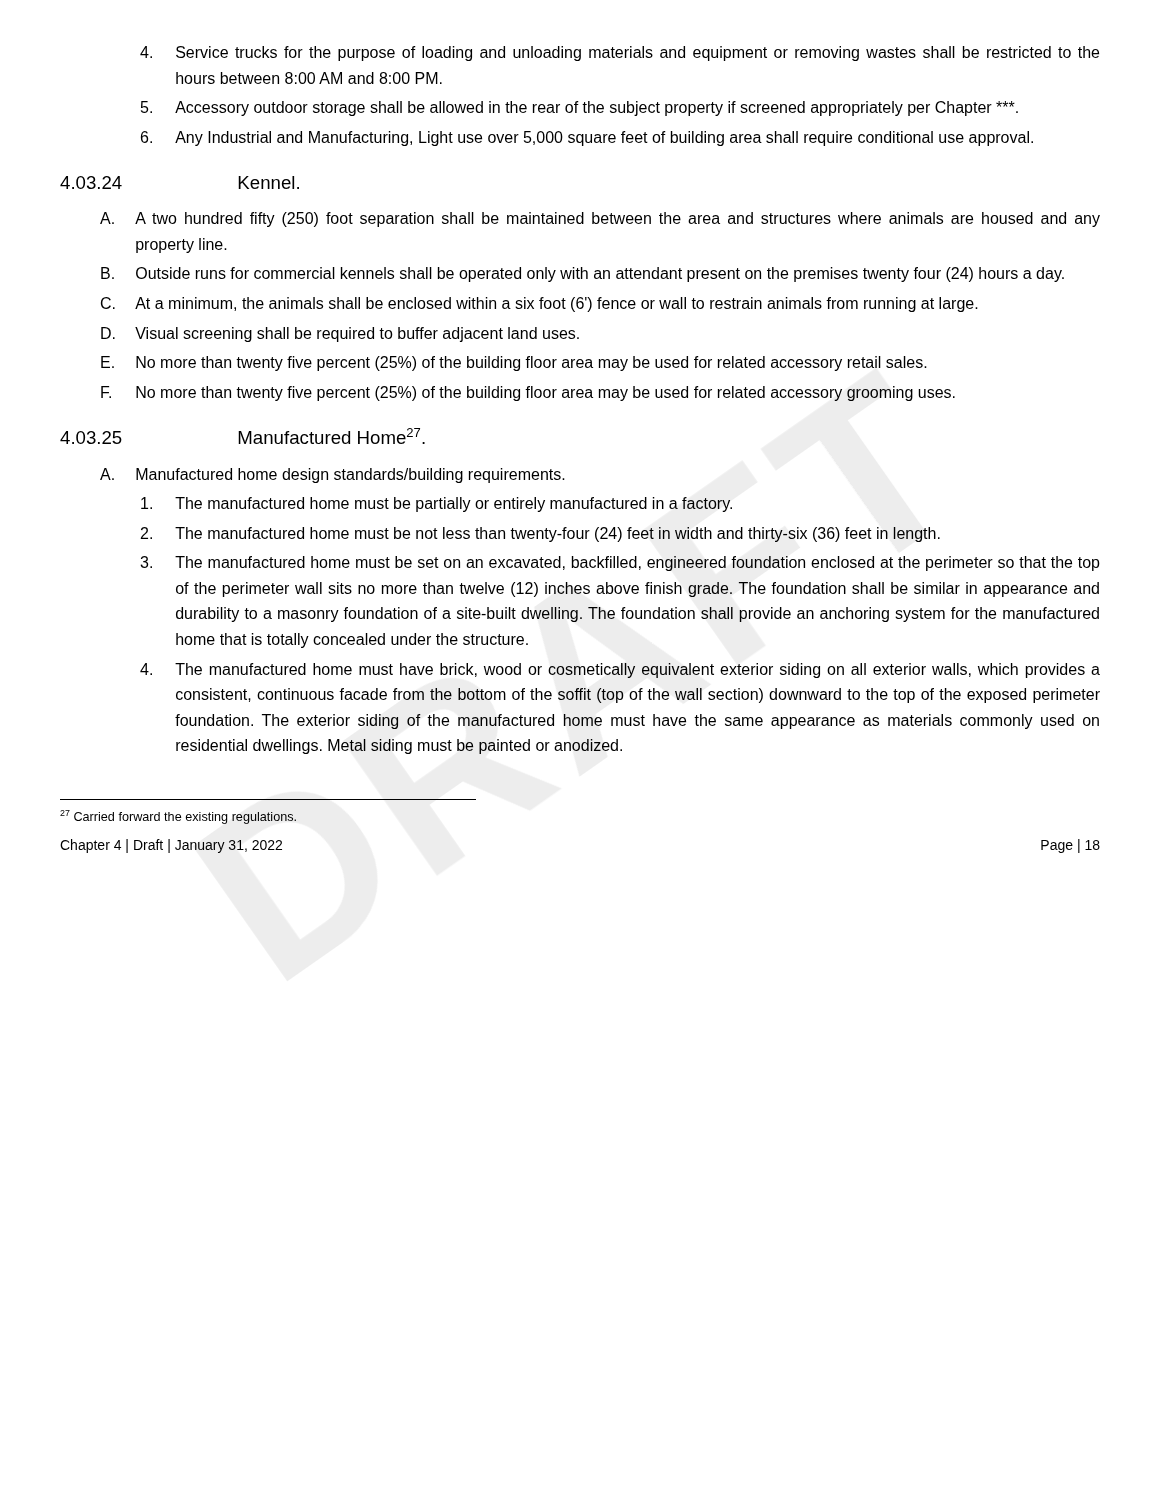DRAFT
4. Service trucks for the purpose of loading and unloading materials and equipment or removing wastes shall be restricted to the hours between 8:00 AM and 8:00 PM.
5. Accessory outdoor storage shall be allowed in the rear of the subject property if screened appropriately per Chapter ***.
6. Any Industrial and Manufacturing, Light use over 5,000 square feet of building area shall require conditional use approval.
4.03.24 Kennel.
A. A two hundred fifty (250) foot separation shall be maintained between the area and structures where animals are housed and any property line.
B. Outside runs for commercial kennels shall be operated only with an attendant present on the premises twenty four (24) hours a day.
C. At a minimum, the animals shall be enclosed within a six foot (6') fence or wall to restrain animals from running at large.
D. Visual screening shall be required to buffer adjacent land uses.
E. No more than twenty five percent (25%) of the building floor area may be used for related accessory retail sales.
F. No more than twenty five percent (25%) of the building floor area may be used for related accessory grooming uses.
4.03.25 Manufactured Home27.
A. Manufactured home design standards/building requirements.
1. The manufactured home must be partially or entirely manufactured in a factory.
2. The manufactured home must be not less than twenty-four (24) feet in width and thirty-six (36) feet in length.
3. The manufactured home must be set on an excavated, backfilled, engineered foundation enclosed at the perimeter so that the top of the perimeter wall sits no more than twelve (12) inches above finish grade. The foundation shall be similar in appearance and durability to a masonry foundation of a site-built dwelling. The foundation shall provide an anchoring system for the manufactured home that is totally concealed under the structure.
4. The manufactured home must have brick, wood or cosmetically equivalent exterior siding on all exterior walls, which provides a consistent, continuous facade from the bottom of the soffit (top of the wall section) downward to the top of the exposed perimeter foundation. The exterior siding of the manufactured home must have the same appearance as materials commonly used on residential dwellings. Metal siding must be painted or anodized.
27 Carried forward the existing regulations.
Chapter 4 | Draft | January 31, 2022 Page | 18